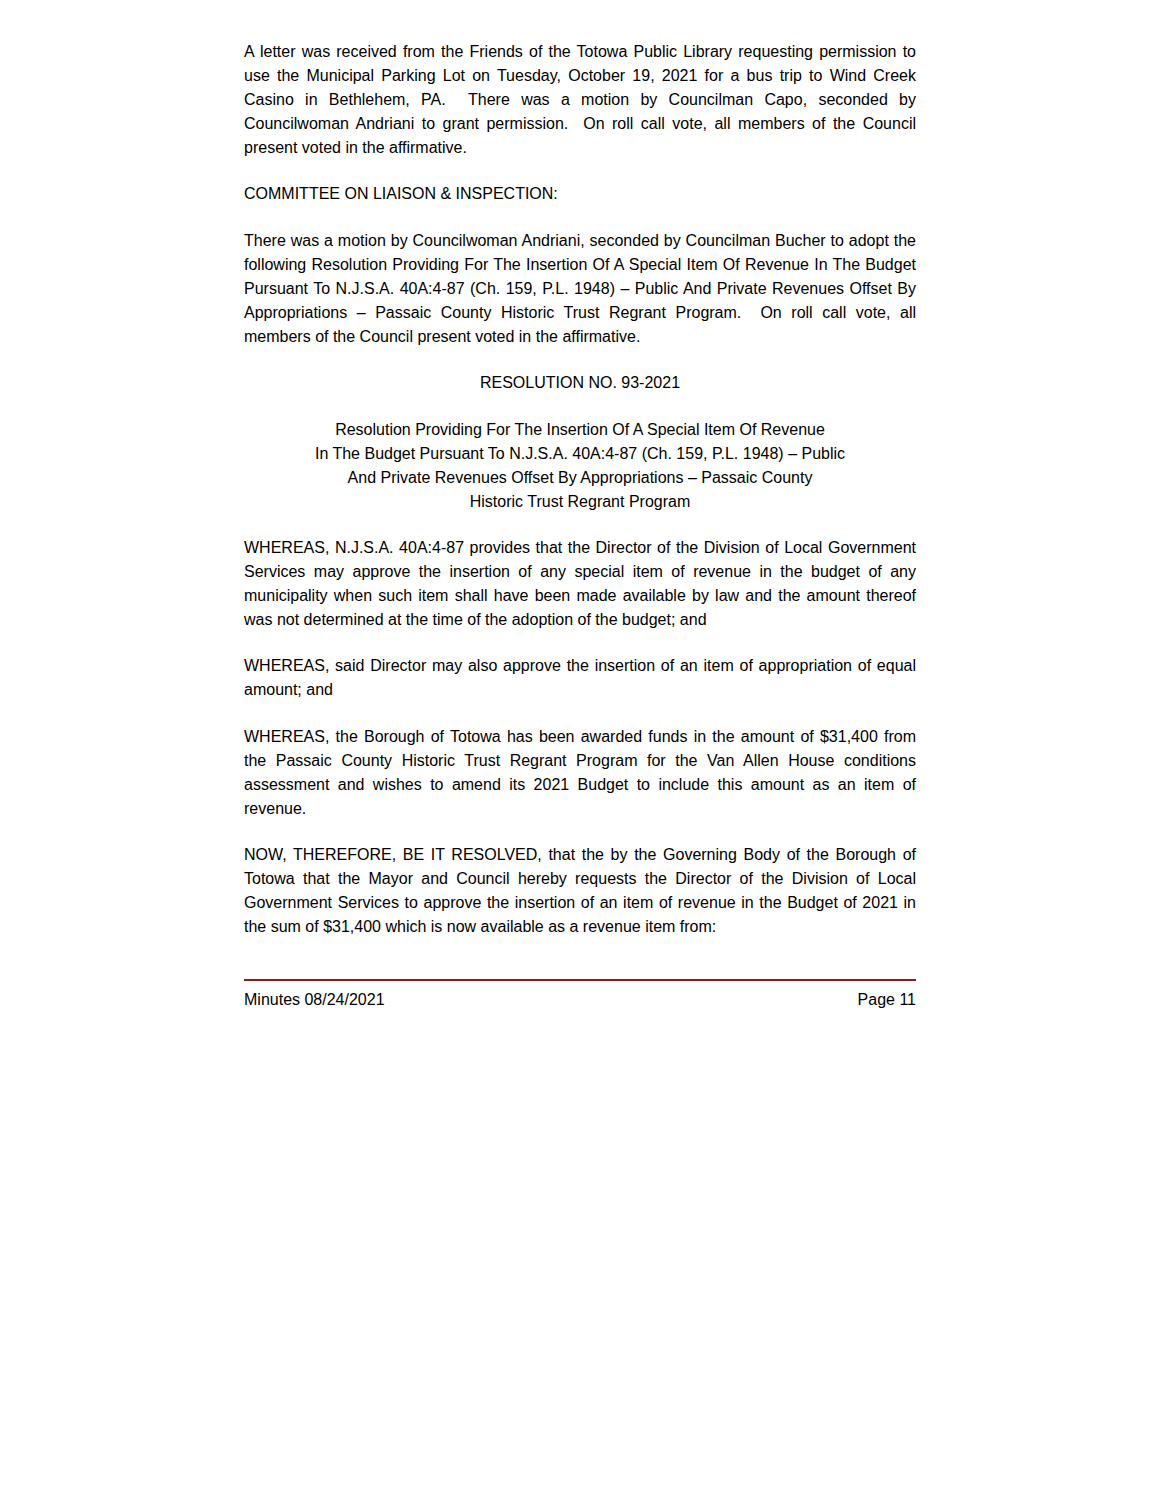A letter was received from the Friends of the Totowa Public Library requesting permission to use the Municipal Parking Lot on Tuesday, October 19, 2021 for a bus trip to Wind Creek Casino in Bethlehem, PA. There was a motion by Councilman Capo, seconded by Councilwoman Andriani to grant permission. On roll call vote, all members of the Council present voted in the affirmative.
COMMITTEE ON LIAISON & INSPECTION:
There was a motion by Councilwoman Andriani, seconded by Councilman Bucher to adopt the following Resolution Providing For The Insertion Of A Special Item Of Revenue In The Budget Pursuant To N.J.S.A. 40A:4-87 (Ch. 159, P.L. 1948) – Public And Private Revenues Offset By Appropriations – Passaic County Historic Trust Regrant Program. On roll call vote, all members of the Council present voted in the affirmative.
RESOLUTION NO. 93-2021
Resolution Providing For The Insertion Of A Special Item Of Revenue In The Budget Pursuant To N.J.S.A. 40A:4-87 (Ch. 159, P.L. 1948) – Public And Private Revenues Offset By Appropriations – Passaic County Historic Trust Regrant Program
WHEREAS, N.J.S.A. 40A:4-87 provides that the Director of the Division of Local Government Services may approve the insertion of any special item of revenue in the budget of any municipality when such item shall have been made available by law and the amount thereof was not determined at the time of the adoption of the budget; and
WHEREAS, said Director may also approve the insertion of an item of appropriation of equal amount; and
WHEREAS, the Borough of Totowa has been awarded funds in the amount of $31,400 from the Passaic County Historic Trust Regrant Program for the Van Allen House conditions assessment and wishes to amend its 2021 Budget to include this amount as an item of revenue.
NOW, THEREFORE, BE IT RESOLVED, that the by the Governing Body of the Borough of Totowa that the Mayor and Council hereby requests the Director of the Division of Local Government Services to approve the insertion of an item of revenue in the Budget of 2021 in the sum of $31,400 which is now available as a revenue item from:
Minutes 08/24/2021 Page 11